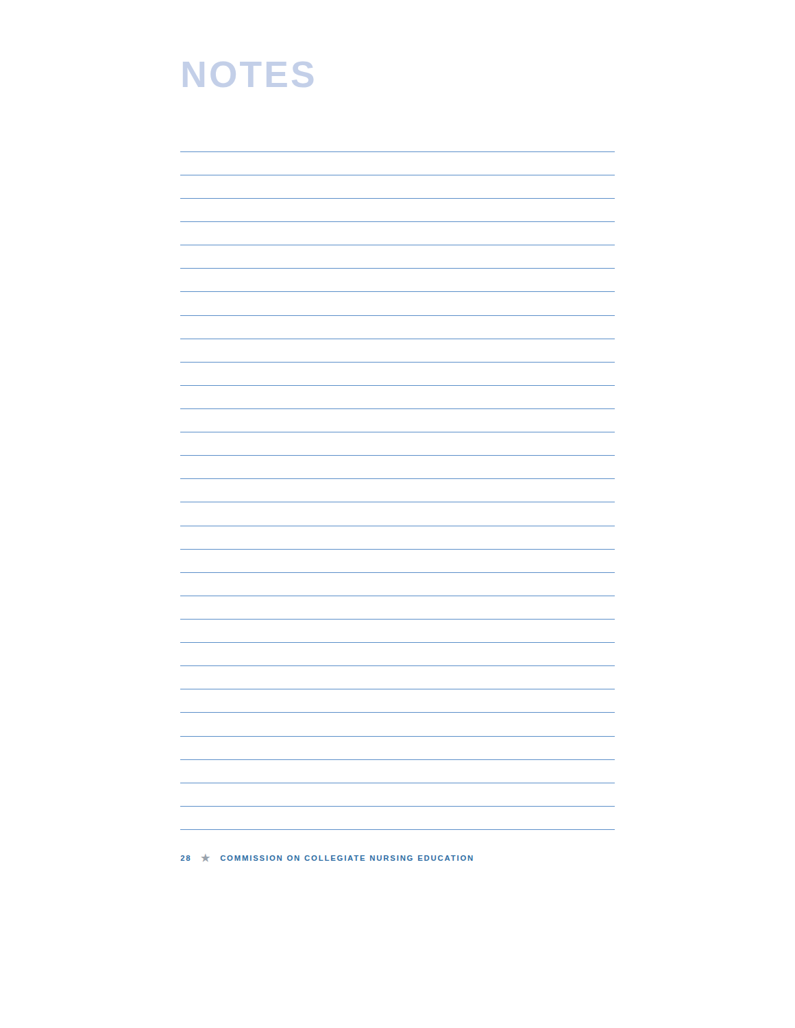NOTES
28 ★ Commission on Collegiate Nursing Education